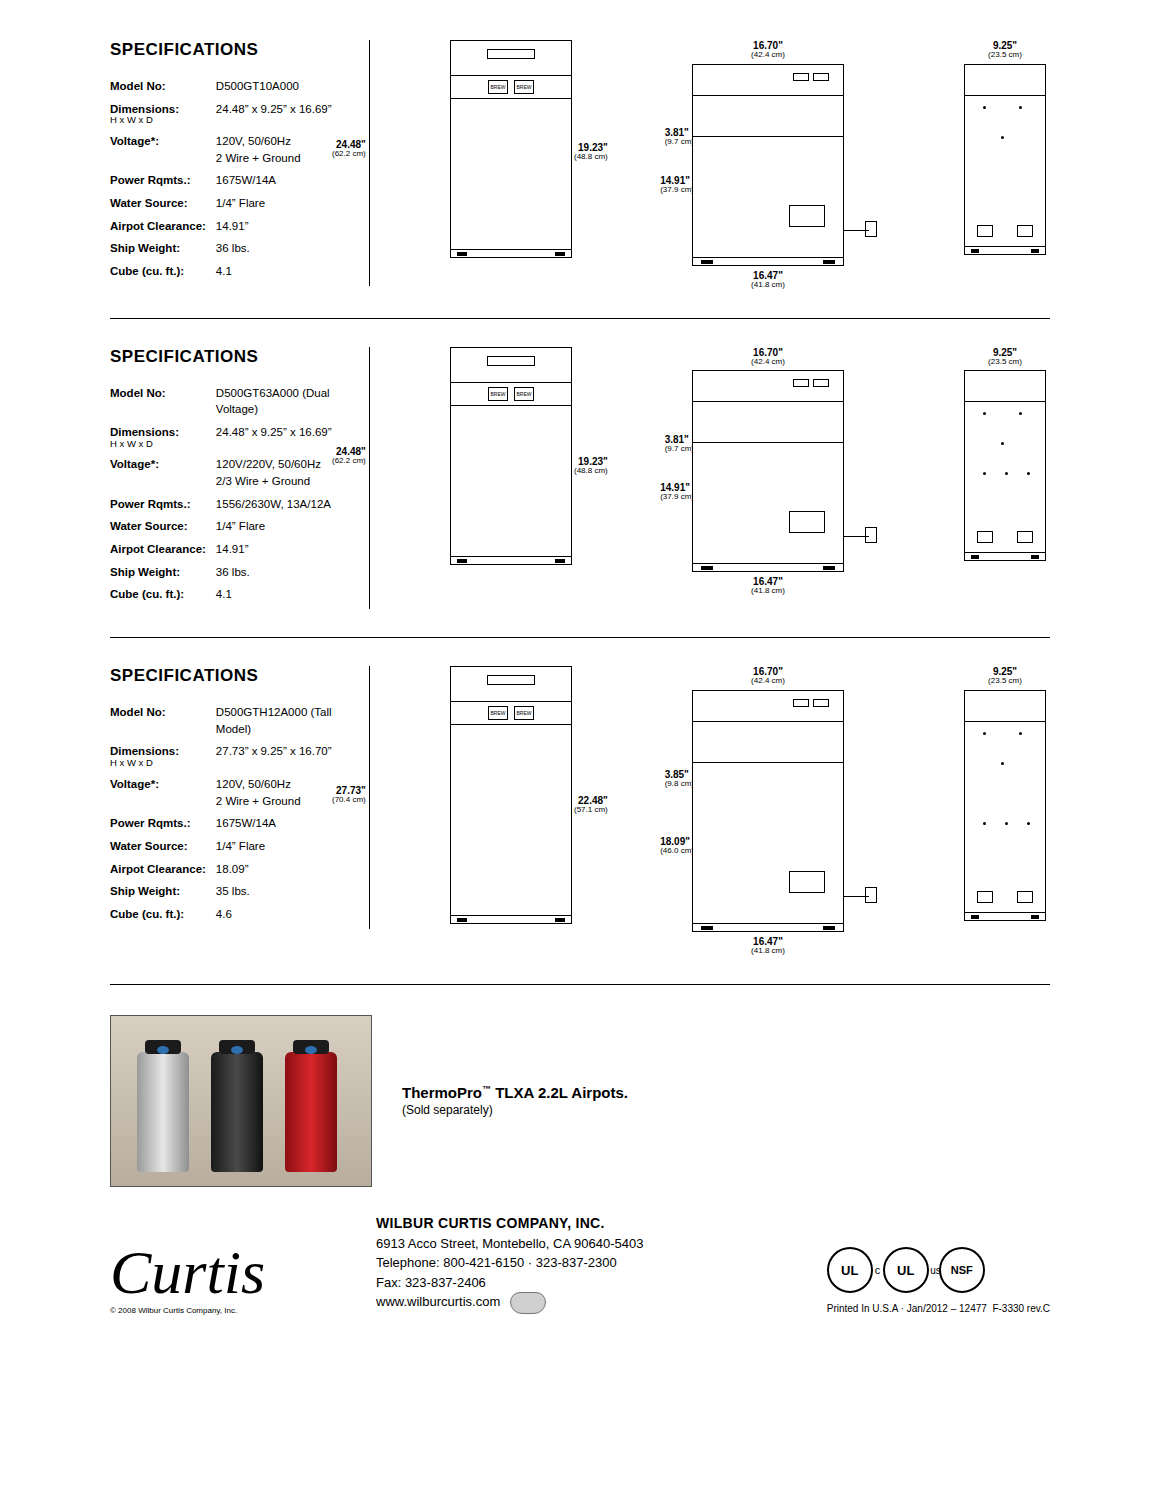SPECIFICATIONS
| Model No: | D500GT10A000 |
| Dimensions: H x W x D | 24.48” x 9.25” x 16.69” |
| Voltage*: | 120V, 50/60Hz 2 Wire + Ground |
| Power Rqmts.: | 1675W/14A |
| Water Source: | 1/4” Flare |
| Airpot Clearance: | 14.91” |
| Ship Weight: | 36 lbs. |
| Cube (cu. ft.): | 4.1 |
BREW
BREW
24.48"(62.2 cm)
3.81"(9.7 cm)
14.91"(37.9 cm)
16.70"(42.4 cm)
16.47"(41.8 cm)
19.23"(48.8 cm)
9.25"(23.5 cm)
SPECIFICATIONS
| Model No: | D500GT63A000 (Dual Voltage) |
| Dimensions: H x W x D | 24.48” x 9.25” x 16.69” |
| Voltage*: | 120V/220V, 50/60Hz 2/3 Wire + Ground |
| Power Rqmts.: | 1556/2630W, 13A/12A |
| Water Source: | 1/4” Flare |
| Airpot Clearance: | 14.91” |
| Ship Weight: | 36 lbs. |
| Cube (cu. ft.): | 4.1 |
BREW
BREW
24.48"(62.2 cm)
3.81"(9.7 cm)
14.91"(37.9 cm)
16.70"(42.4 cm)
16.47"(41.8 cm)
19.23"(48.8 cm)
9.25"(23.5 cm)
SPECIFICATIONS
| Model No: | D500GTH12A000 (Tall Model) |
| Dimensions: H x W x D | 27.73” x 9.25” x 16.70” |
| Voltage*: | 120V, 50/60Hz 2 Wire + Ground |
| Power Rqmts.: | 1675W/14A |
| Water Source: | 1/4” Flare |
| Airpot Clearance: | 18.09” |
| Ship Weight: | 35 lbs. |
| Cube (cu. ft.): | 4.6 |
BREW
BREW
27.73"(70.4 cm)
3.85"(9.8 cm)
18.09"(46.0 cm)
16.70"(42.4 cm)
16.47"(41.8 cm)
22.48"(57.1 cm)
9.25"(23.5 cm)
ThermoPro™ TLXA 2.2L Airpots. (Sold separately)
Curtis © 2008 Wilbur Curtis Company, Inc.
WILBUR CURTIS COMPANY, INC.
6913 Acco Street, Montebello, CA 90640-5403
Telephone: 800-421-6150 · 323-837-2300
Fax: 323-837-2406
www.wilburcurtis.com
UL
UL
NSF
Printed In U.S.A · Jan/2012 – 12477 F-3330 rev.C